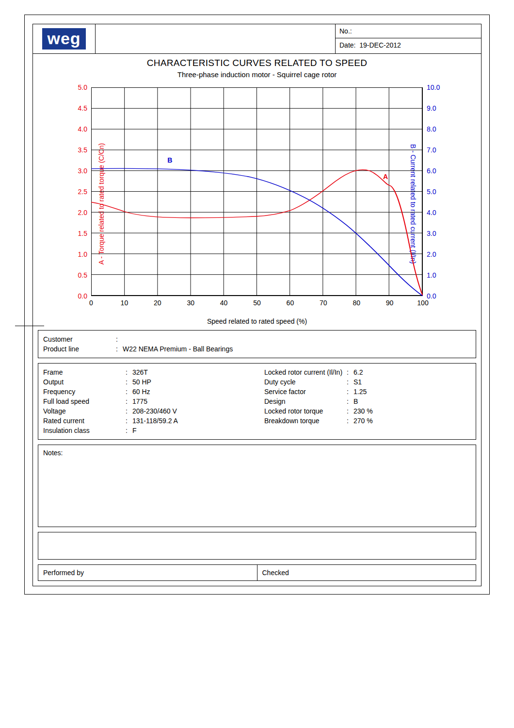weg
No.:
Date: 19-DEC-2012
CHARACTERISTIC CURVES RELATED TO SPEED
Three-phase induction motor - Squirrel cage rotor
A - Torque related to rated torque (C/Cn)
B - Current related to rated current (I/In)
5.0
4.5
4.0
3.5
3.0
2.5
2.0
1.5
1.0
0.5
0.0
10.0
9.0
8.0
7.0
6.0
5.0
4.0
3.0
2.0
1.0
0.0
0
10
20
30
40
50
60
70
80
90
100
B
A
Speed related to rated speed (%)
Customer:
Product line: W22 NEMA Premium - Ball Bearings
Frame: 326T
Output: 50 HP
Frequency: 60 Hz
Full load speed: 1775
Voltage: 208-230/460 V
Rated current: 131-118/59.2 A
Insulation class: F
Locked rotor current (Il/In): 6.2
Duty cycle: S1
Service factor: 1.25
Design: B
Locked rotor torque: 230 %
Breakdown torque: 270 %
Notes:
Performed by
Checked